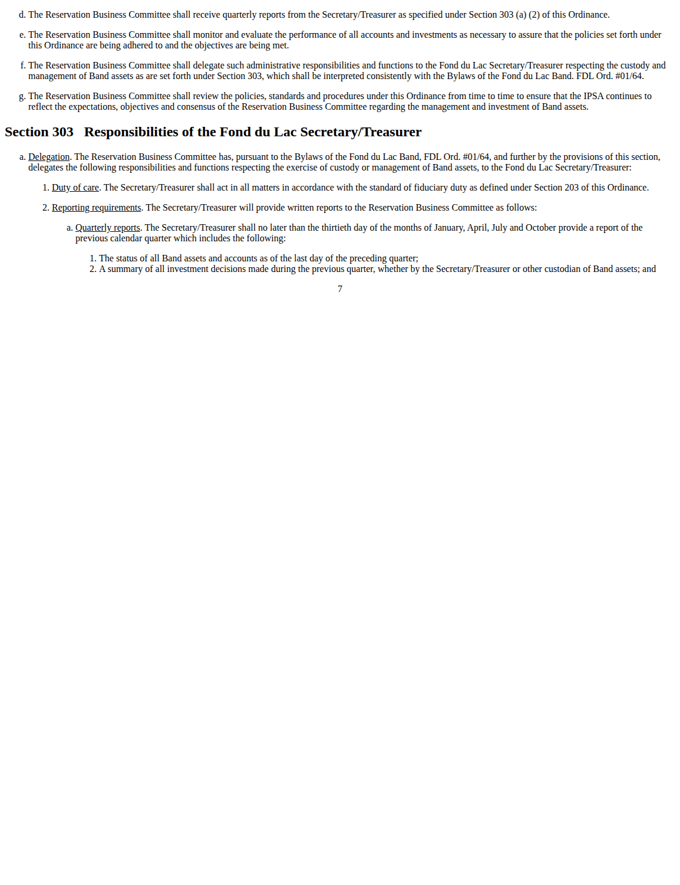The Reservation Business Committee shall receive quarterly reports from the Secretary/Treasurer as specified under Section 303 (a) (2) of this Ordinance.
The Reservation Business Committee shall monitor and evaluate the performance of all accounts and investments as necessary to assure that the policies set forth under this Ordinance are being adhered to and the objectives are being met.
The Reservation Business Committee shall delegate such administrative responsibilities and functions to the Fond du Lac Secretary/Treasurer respecting the custody and management of Band assets as are set forth under Section 303, which shall be interpreted consistently with the Bylaws of the Fond du Lac Band. FDL Ord. #01/64.
The Reservation Business Committee shall review the policies, standards and procedures under this Ordinance from time to time to ensure that the IPSA continues to reflect the expectations, objectives and consensus of the Reservation Business Committee regarding the management and investment of Band assets.
Section 303 Responsibilities of the Fond du Lac Secretary/Treasurer
Delegation. The Reservation Business Committee has, pursuant to the Bylaws of the Fond du Lac Band, FDL Ord. #01/64, and further by the provisions of this section, delegates the following responsibilities and functions respecting the exercise of custody or management of Band assets, to the Fond du Lac Secretary/Treasurer:
Duty of care. The Secretary/Treasurer shall act in all matters in accordance with the standard of fiduciary duty as defined under Section 203 of this Ordinance.
Reporting requirements. The Secretary/Treasurer will provide written reports to the Reservation Business Committee as follows:
Quarterly reports. The Secretary/Treasurer shall no later than the thirtieth day of the months of January, April, July and October provide a report of the previous calendar quarter which includes the following:
The status of all Band assets and accounts as of the last day of the preceding quarter;
A summary of all investment decisions made during the previous quarter, whether by the Secretary/Treasurer or other custodian of Band assets; and
7